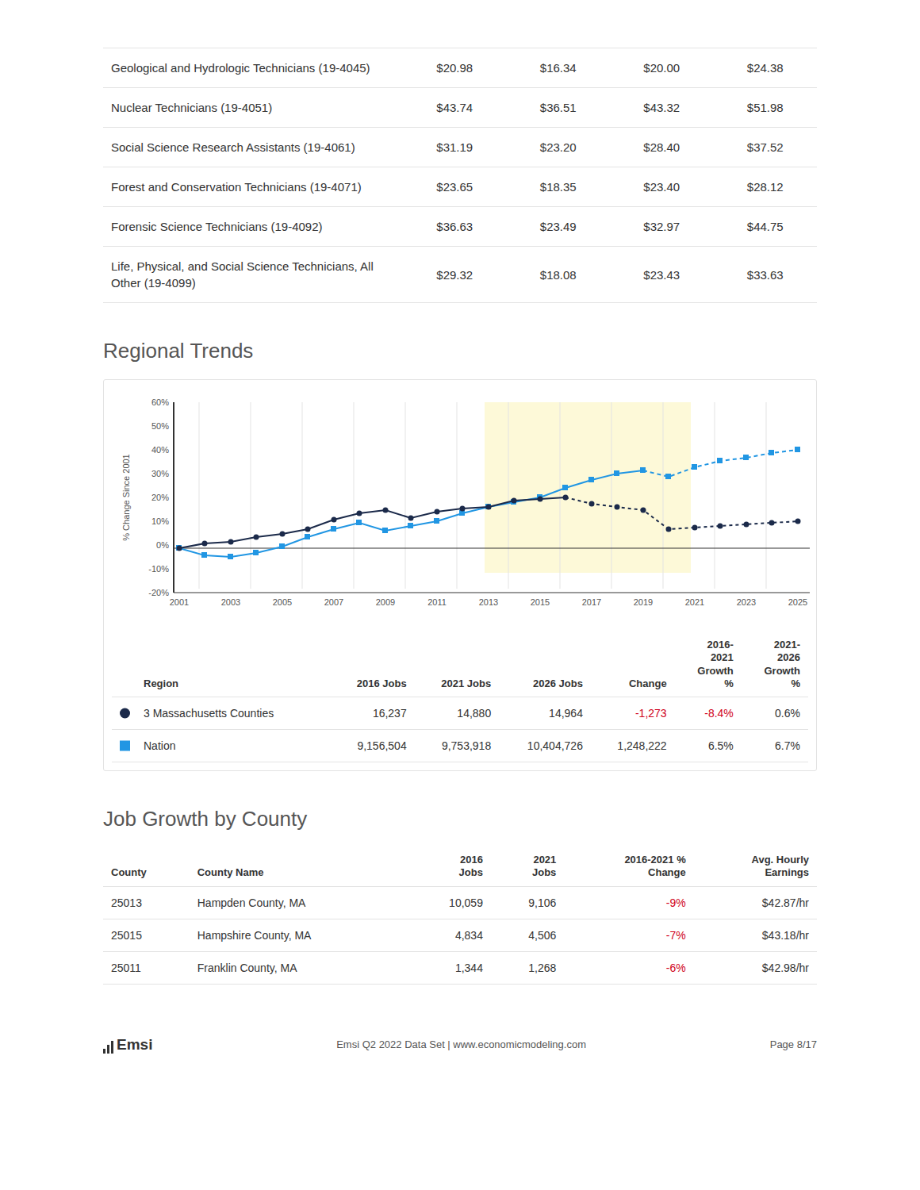| Geological and Hydrologic Technicians (19-4045) | $20.98 | $16.34 | $20.00 | $24.38 |
| Nuclear Technicians (19-4051) | $43.74 | $36.51 | $43.32 | $51.98 |
| Social Science Research Assistants (19-4061) | $31.19 | $23.20 | $28.40 | $37.52 |
| Forest and Conservation Technicians (19-4071) | $23.65 | $18.35 | $23.40 | $28.12 |
| Forensic Science Technicians (19-4092) | $36.63 | $23.49 | $32.97 | $44.75 |
| Life, Physical, and Social Science Technicians, All Other (19-4099) | $29.32 | $18.08 | $23.43 | $33.63 |
Regional Trends
% Change Since 2001 60% 50% 40% 30% 20% 10% 0% -10% -20% 2001 2003 2005 2007 2009 2011 2013 2015 2017 2019 2021 2023 2025
| Region | 2016 Jobs | 2021 Jobs | 2026 Jobs | Change | 2016- 2021 Growth % | 2021- 2026 Growth % |
| --- | --- | --- | --- | --- | --- | --- |
| 3 Massachusetts Counties | 16,237 | 14,880 | 14,964 | -1,273 | -8.4% | 0.6% |
| Nation | 9,156,504 | 9,753,918 | 10,404,726 | 1,248,222 | 6.5% | 6.7% |
Job Growth by County
| County | County Name | 2016 Jobs | 2021 Jobs | 2016-2021 % Change | Avg. Hourly Earnings |
| --- | --- | --- | --- | --- | --- |
| 25013 | Hampden County, MA | 10,059 | 9,106 | -9% | $42.87/hr |
| 25015 | Hampshire County, MA | 4,834 | 4,506 | -7% | $43.18/hr |
| 25011 | Franklin County, MA | 1,344 | 1,268 | -6% | $42.98/hr |
Emsi
Emsi Q2 2022 Data Set | www.economicmodeling.com
Page 8/17